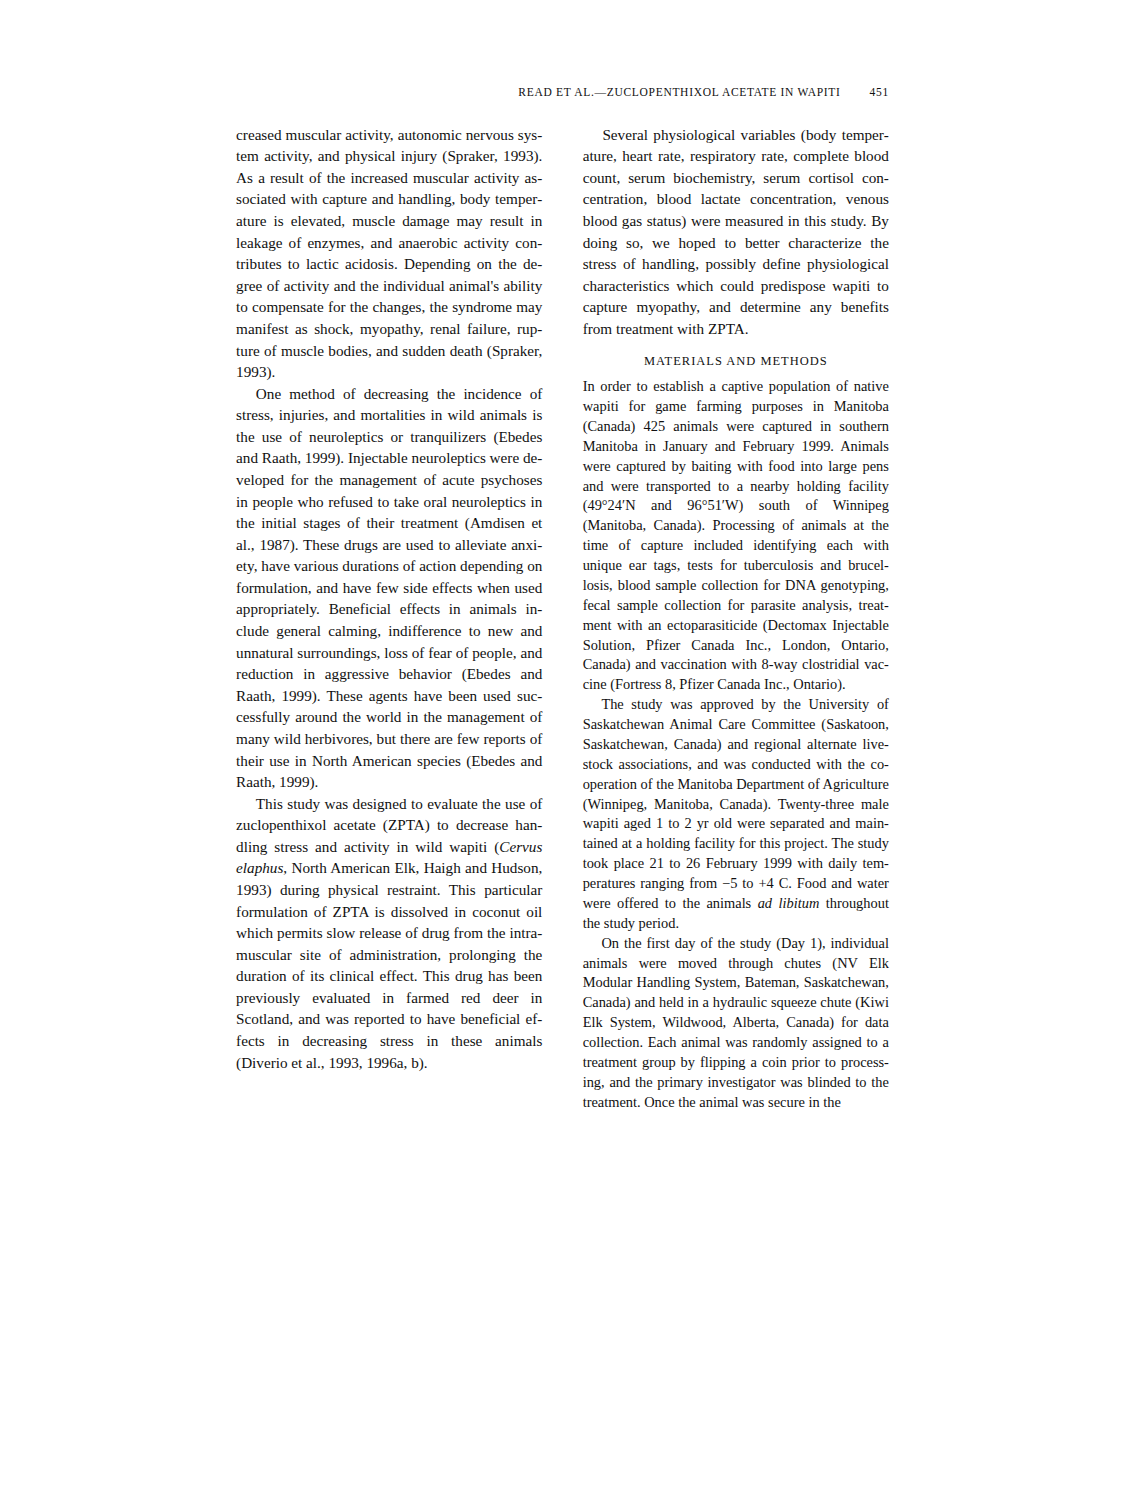Read et al.—Zuclopenthixol acetate in wapiti 451
creased muscular activity, autonomic nervous system activity, and physical injury (Spraker, 1993). As a result of the increased muscular activity associated with capture and handling, body temperature is elevated, muscle damage may result in leakage of enzymes, and anaerobic activity contributes to lactic acidosis. Depending on the degree of activity and the individual animal's ability to compensate for the changes, the syndrome may manifest as shock, myopathy, renal failure, rupture of muscle bodies, and sudden death (Spraker, 1993).
One method of decreasing the incidence of stress, injuries, and mortalities in wild animals is the use of neuroleptics or tranquilizers (Ebedes and Raath, 1999). Injectable neuroleptics were developed for the management of acute psychoses in people who refused to take oral neuroleptics in the initial stages of their treatment (Amdisen et al., 1987). These drugs are used to alleviate anxiety, have various durations of action depending on formulation, and have few side effects when used appropriately. Beneficial effects in animals include general calming, indifference to new and unnatural surroundings, loss of fear of people, and reduction in aggressive behavior (Ebedes and Raath, 1999). These agents have been used successfully around the world in the management of many wild herbivores, but there are few reports of their use in North American species (Ebedes and Raath, 1999).
This study was designed to evaluate the use of zuclopenthixol acetate (ZPTA) to decrease handling stress and activity in wild wapiti (Cervus elaphus, North American Elk, Haigh and Hudson, 1993) during physical restraint. This particular formulation of ZPTA is dissolved in coconut oil which permits slow release of drug from the intramuscular site of administration, prolonging the duration of its clinical effect. This drug has been previously evaluated in farmed red deer in Scotland, and was reported to have beneficial effects in decreasing stress in these animals (Diverio et al., 1993, 1996a, b).
Several physiological variables (body temperature, heart rate, respiratory rate, complete blood count, serum biochemistry, serum cortisol concentration, blood lactate concentration, venous blood gas status) were measured in this study. By doing so, we hoped to better characterize the stress of handling, possibly define physiological characteristics which could predispose wapiti to capture myopathy, and determine any benefits from treatment with ZPTA.
Materials and Methods
In order to establish a captive population of native wapiti for game farming purposes in Manitoba (Canada) 425 animals were captured in southern Manitoba in January and February 1999. Animals were captured by baiting with food into large pens and were transported to a nearby holding facility (49°24′N and 96°51′W) south of Winnipeg (Manitoba, Canada). Processing of animals at the time of capture included identifying each with unique ear tags, tests for tuberculosis and brucellosis, blood sample collection for DNA genotyping, fecal sample collection for parasite analysis, treatment with an ectoparasiticide (Dectomax Injectable Solution, Pfizer Canada Inc., London, Ontario, Canada) and vaccination with 8-way clostridial vaccine (Fortress 8, Pfizer Canada Inc., Ontario).
The study was approved by the University of Saskatchewan Animal Care Committee (Saskatoon, Saskatchewan, Canada) and regional alternate livestock associations, and was conducted with the cooperation of the Manitoba Department of Agriculture (Winnipeg, Manitoba, Canada). Twenty-three male wapiti aged 1 to 2 yr old were separated and maintained at a holding facility for this project. The study took place 21 to 26 February 1999 with daily temperatures ranging from −5 to +4 C. Food and water were offered to the animals ad libitum throughout the study period.
On the first day of the study (Day 1), individual animals were moved through chutes (NV Elk Modular Handling System, Bateman, Saskatchewan, Canada) and held in a hydraulic squeeze chute (Kiwi Elk System, Wildwood, Alberta, Canada) for data collection. Each animal was randomly assigned to a treatment group by flipping a coin prior to processing, and the primary investigator was blinded to the treatment. Once the animal was secure in the